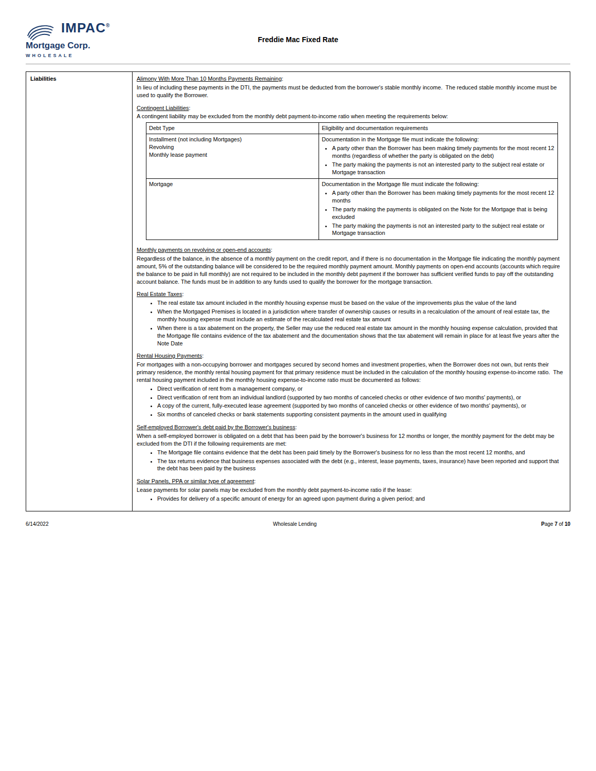IMPAC®
Mortgage Corp.
WHOLESALE
Freddie Mac Fixed Rate
| Liabilities | Alimony With More Than 10 Months Payments Remaining : In lieu of including these payments in the DTI, the payments must be deducted from the borrower's stable monthly income. The reduced stable monthly income must be used to qualify the Borrower. Contingent Liabilities : A contingent liability may be excluded from the monthly debt payment-to-income ratio when meeting the requirements below: / Debt Type / Eligibility and documentation requirements / / Installment (not including Mortgages) Revolving Monthly lease payment / Documentation in the Mortgage file must indicate the following: A party other than the Borrower has been making timely payments for the most recent 12 months (regardless of whether the party is obligated on the debt) The party making the payments is not an interested party to the subject real estate or Mortgage transaction / / Mortgage / Documentation in the Mortgage file must indicate the following: A party other than the Borrower has been making timely payments for the most recent 12 months The party making the payments is obligated on the Note for the Mortgage that is being excluded The party making the payments is not an interested party to the subject real estate or Mortgage transaction / Monthly payments on revolving or open-end accounts : Regardless of the balance, in the absence of a monthly payment on the credit report, and if there is no documentation in the Mortgage file indicating the monthly payment amount, 5% of the outstanding balance will be considered to be the required monthly payment amount. Monthly payments on open-end accounts (accounts which require the balance to be paid in full monthly) are not required to be included in the monthly debt payment if the borrower has sufficient verified funds to pay off the outstanding account balance. The funds must be in addition to any funds used to qualify the borrower for the mortgage transaction. Real Estate Taxes : The real estate tax amount included in the monthly housing expense must be based on the value of the improvements plus the value of the land When the Mortgaged Premises is located in a jurisdiction where transfer of ownership causes or results in a recalculation of the amount of real estate tax, the monthly housing expense must include an estimate of the recalculated real estate tax amount When there is a tax abatement on the property, the Seller may use the reduced real estate tax amount in the monthly housing expense calculation, provided that the Mortgage file contains evidence of the tax abatement and the documentation shows that the tax abatement will remain in place for at least five years after the Note Date Rental Housing Payments : For mortgages with a non-occupying borrower and mortgages secured by second homes and investment properties, when the Borrower does not own, but rents their primary residence, the monthly rental housing payment for that primary residence must be included in the calculation of the monthly housing expense-to-income ratio. The rental housing payment included in the monthly housing expense-to-income ratio must be documented as follows: Direct verification of rent from a management company, or Direct verification of rent from an individual landlord (supported by two months of canceled checks or other evidence of two months' payments), or A copy of the current, fully-executed lease agreement (supported by two months of canceled checks or other evidence of two months' payments), or Six months of canceled checks or bank statements supporting consistent payments in the amount used in qualifying Self-employed Borrower's debt paid by the Borrower's business : When a self-employed borrower is obligated on a debt that has been paid by the borrower's business for 12 months or longer, the monthly payment for the debt may be excluded from the DTI if the following requirements are met: The Mortgage file contains evidence that the debt has been paid timely by the Borrower's business for no less than the most recent 12 months, and The tax returns evidence that business expenses associated with the debt (e.g., interest, lease payments, taxes, insurance) have been reported and support that the debt has been paid by the business Solar Panels, PPA or similar type of agreement : Lease payments for solar panels may be excluded from the monthly debt payment-to-income ratio if the lease: Provides for delivery of a specific amount of energy for an agreed upon payment during a given period; and |
6/14/2022
Wholesale Lending
Page 7 of 10